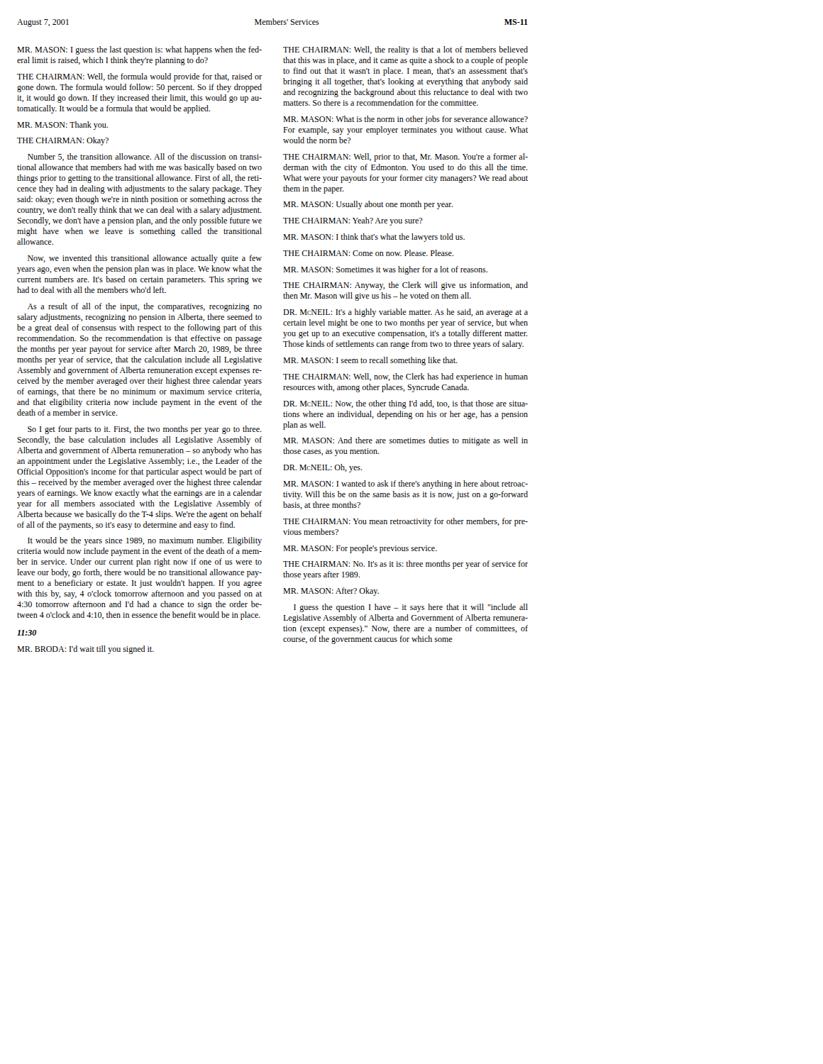August 7, 2001
Members' Services
MS-11
MR. MASON: I guess the last question is: what happens when the federal limit is raised, which I think they're planning to do?
THE CHAIRMAN: Well, the formula would provide for that, raised or gone down. The formula would follow: 50 percent. So if they dropped it, it would go down. If they increased their limit, this would go up automatically. It would be a formula that would be applied.
MR. MASON: Thank you.
THE CHAIRMAN: Okay?
Number 5, the transition allowance. All of the discussion on transitional allowance that members had with me was basically based on two things prior to getting to the transitional allowance. First of all, the reticence they had in dealing with adjustments to the salary package. They said: okay; even though we're in ninth position or something across the country, we don't really think that we can deal with a salary adjustment. Secondly, we don't have a pension plan, and the only possible future we might have when we leave is something called the transitional allowance.
Now, we invented this transitional allowance actually quite a few years ago, even when the pension plan was in place. We know what the current numbers are. It's based on certain parameters. This spring we had to deal with all the members who'd left.
As a result of all of the input, the comparatives, recognizing no salary adjustments, recognizing no pension in Alberta, there seemed to be a great deal of consensus with respect to the following part of this recommendation. So the recommendation is that effective on passage the months per year payout for service after March 20, 1989, be three months per year of service, that the calculation include all Legislative Assembly and government of Alberta remuneration except expenses received by the member averaged over their highest three calendar years of earnings, that there be no minimum or maximum service criteria, and that eligibility criteria now include payment in the event of the death of a member in service.
So I get four parts to it. First, the two months per year go to three. Secondly, the base calculation includes all Legislative Assembly of Alberta and government of Alberta remuneration – so anybody who has an appointment under the Legislative Assembly; i.e., the Leader of the Official Opposition's income for that particular aspect would be part of this – received by the member averaged over the highest three calendar years of earnings. We know exactly what the earnings are in a calendar year for all members associated with the Legislative Assembly of Alberta because we basically do the T-4 slips. We're the agent on behalf of all of the payments, so it's easy to determine and easy to find.
It would be the years since 1989, no maximum number. Eligibility criteria would now include payment in the event of the death of a member in service. Under our current plan right now if one of us were to leave our body, go forth, there would be no transitional allowance payment to a beneficiary or estate. It just wouldn't happen. If you agree with this by, say, 4 o'clock tomorrow afternoon and you passed on at 4:30 tomorrow afternoon and I'd had a chance to sign the order between 4 o'clock and 4:10, then in essence the benefit would be in place.
11:30
MR. BRODA: I'd wait till you signed it.
THE CHAIRMAN: Well, the reality is that a lot of members believed that this was in place, and it came as quite a shock to a couple of people to find out that it wasn't in place. I mean, that's an assessment that's bringing it all together, that's looking at everything that anybody said and recognizing the background about this reluctance to deal with two matters. So there is a recommendation for the committee.
MR. MASON: What is the norm in other jobs for severance allowance? For example, say your employer terminates you without cause. What would the norm be?
THE CHAIRMAN: Well, prior to that, Mr. Mason. You're a former alderman with the city of Edmonton. You used to do this all the time. What were your payouts for your former city managers? We read about them in the paper.
MR. MASON: Usually about one month per year.
THE CHAIRMAN: Yeah? Are you sure?
MR. MASON: I think that's what the lawyers told us.
THE CHAIRMAN: Come on now. Please. Please.
MR. MASON: Sometimes it was higher for a lot of reasons.
THE CHAIRMAN: Anyway, the Clerk will give us information, and then Mr. Mason will give us his – he voted on them all.
DR. McNEIL: It's a highly variable matter. As he said, an average at a certain level might be one to two months per year of service, but when you get up to an executive compensation, it's a totally different matter. Those kinds of settlements can range from two to three years of salary.
MR. MASON: I seem to recall something like that.
THE CHAIRMAN: Well, now, the Clerk has had experience in human resources with, among other places, Syncrude Canada.
DR. McNEIL: Now, the other thing I'd add, too, is that those are situations where an individual, depending on his or her age, has a pension plan as well.
MR. MASON: And there are sometimes duties to mitigate as well in those cases, as you mention.
DR. McNEIL: Oh, yes.
MR. MASON: I wanted to ask if there's anything in here about retroactivity. Will this be on the same basis as it is now, just on a go-forward basis, at three months?
THE CHAIRMAN: You mean retroactivity for other members, for previous members?
MR. MASON: For people's previous service.
THE CHAIRMAN: No. It's as it is: three months per year of service for those years after 1989.
MR. MASON: After? Okay.
I guess the question I have – it says here that it will "include all Legislative Assembly of Alberta and Government of Alberta remuneration (except expenses)." Now, there are a number of committees, of course, of the government caucus for which some